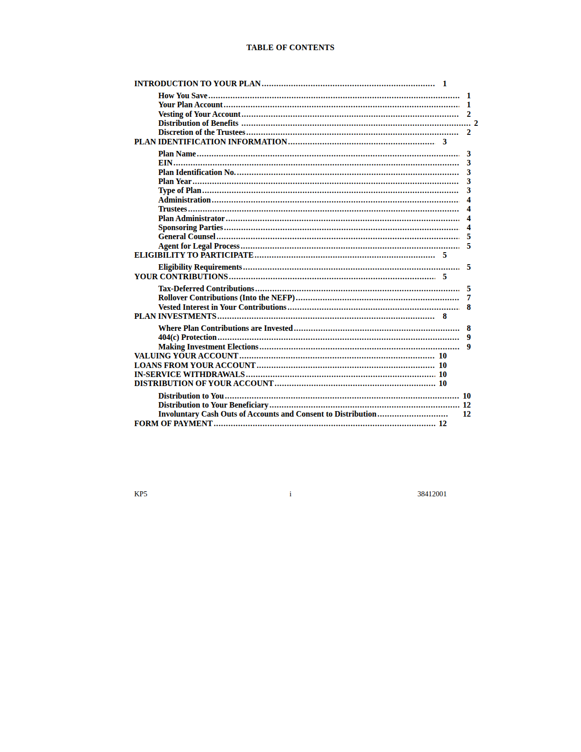TABLE OF CONTENTS
INTRODUCTION TO YOUR PLAN ....................................................................................... 1
How You Save ............................................................................................................. 1
Your Plan Account ..................................................................................................... 1
Vesting of Your Account ............................................................................................. 2
Distribution of Benefits .............................................................................................. 2
Discretion of the Trustees ........................................................................................... 2
PLAN IDENTIFICATION INFORMATION ......................................................................... 3
Plan Name .................................................................................................................... 3
EIN ................................................................................................................................ 3
Plan Identification No. ................................................................................................. 3
Plan Year ..................................................................................................................... 3
Type of Plan ................................................................................................................. 3
Administration ........................................................................................................... 4
Trustees ....................................................................................................................... 4
Plan Administrator ................................................................................................... 4
Sponsoring Parties ..................................................................................................... 4
General Counsel ......................................................................................................... 5
Agent for Legal Process .............................................................................................. 5
ELIGIBILITY TO PARTICIPATE ......................................................................................... 5
Eligibility Requirements ............................................................................................. 5
YOUR CONTRIBUTIONS ....................................................................................................... 5
Tax-Deferred Contributions ....................................................................................... 5
Rollover Contributions (Into the NEFP) ..................................................................... 7
Vested Interest in Your Contributions ......................................................................... 8
PLAN INVESTMENTS .............................................................................................................. 8
Where Plan Contributions are Invested ....................................................................... 8
404(c) Protection ......................................................................................................... 9
Making Investment Elections ....................................................................................... 9
VALUING YOUR ACCOUNT .............................................................................................. 10
LOANS FROM YOUR ACCOUNT ..................................................................................... 10
IN-SERVICE WITHDRAWALS ......................................................................................... 10
DISTRIBUTION OF YOUR ACCOUNT ........................................................................... 10
Distribution to You ................................................................................................... 10
Distribution to Your Beneficiary ................................................................................. 12
Involuntary Cash Outs of Accounts and Consent to Distribution ............................. 12
FORM OF PAYMENT ............................................................................................................... 12
KP5
i
38412001